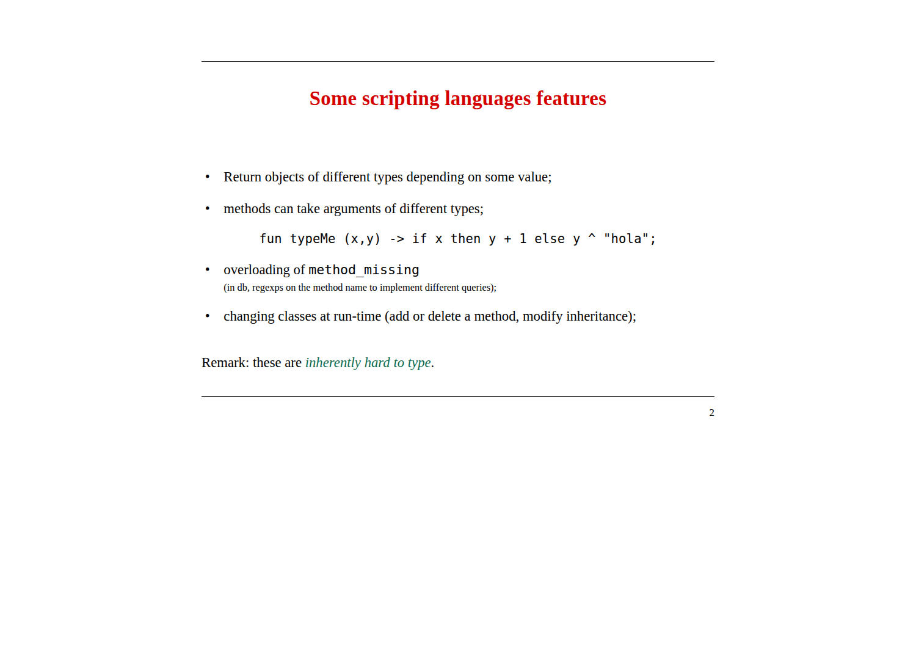Some scripting languages features
Return objects of different types depending on some value;
methods can take arguments of different types;
fun typeMe (x,y) -> if x then y + 1 else y ^ "hola";
overloading of method_missing (in db, regexps on the method name to implement different queries);
changing classes at run-time (add or delete a method, modify inheritance);
Remark: these are inherently hard to type.
2